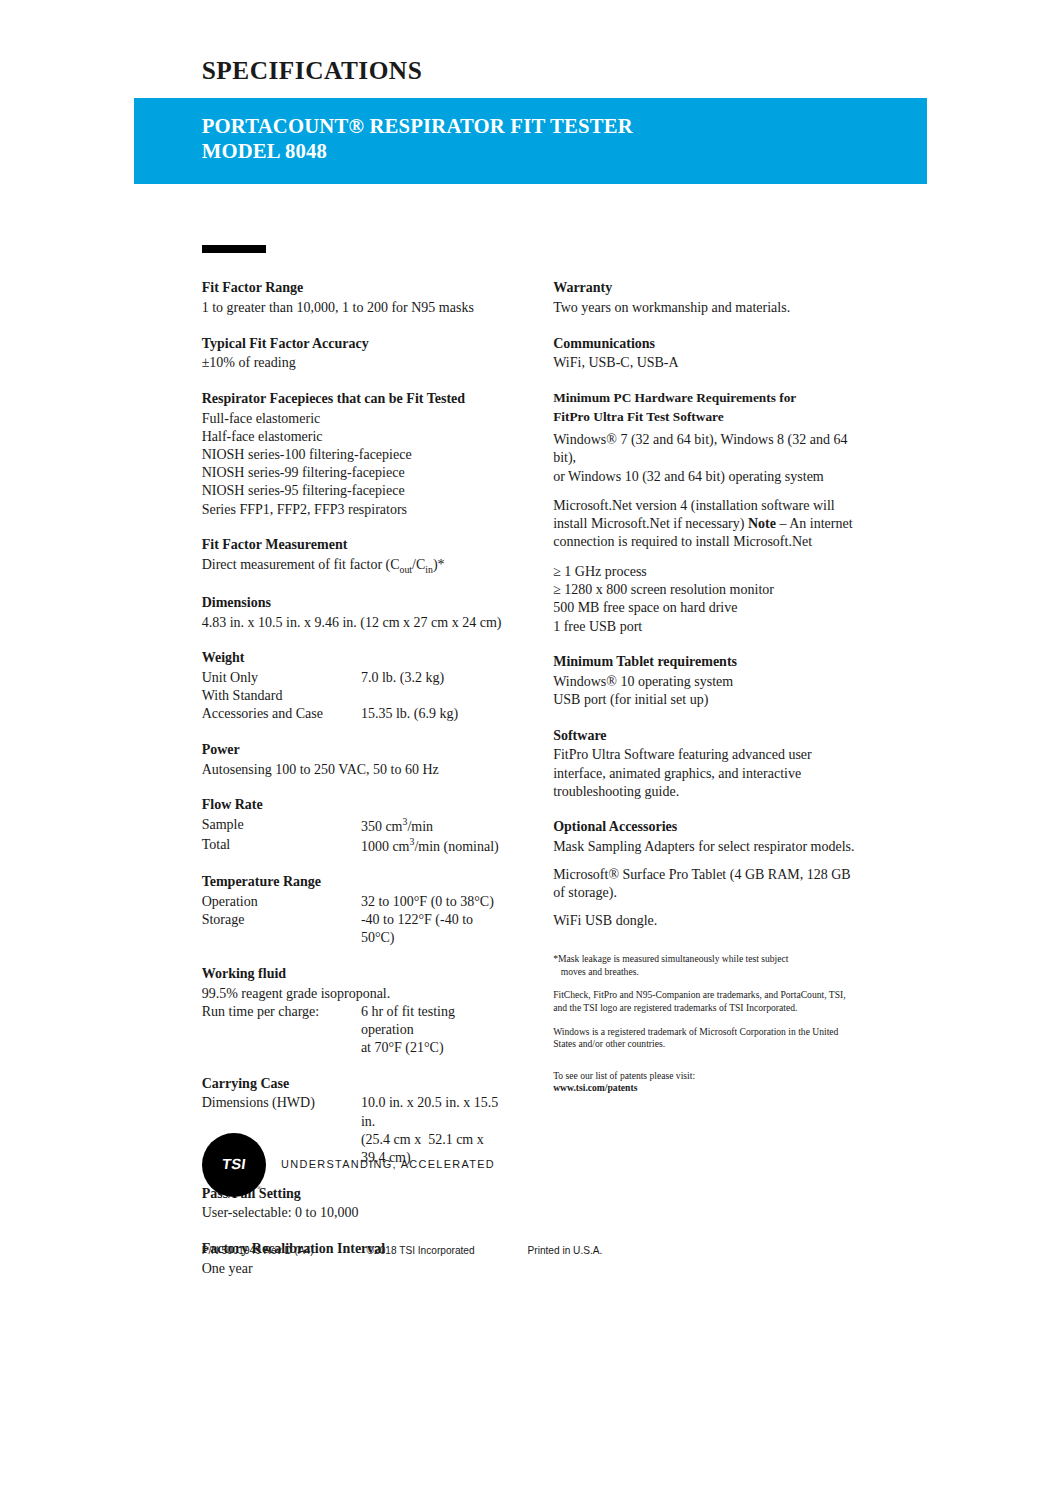SPECIFICATIONS
PORTACOUNT® RESPIRATOR FIT TESTER
MODEL 8048
Fit Factor Range
1 to greater than 10,000, 1 to 200 for N95 masks
Typical Fit Factor Accuracy
±10% of reading
Respirator Facepieces that can be Fit Tested
Full-face elastomeric
Half-face elastomeric
NIOSH series-100 filtering-facepiece
NIOSH series-99 filtering-facepiece
NIOSH series-95 filtering-facepiece
Series FFP1, FFP2, FFP3 respirators
Fit Factor Measurement
Direct measurement of fit factor (Cout/Cin)*
Dimensions
4.83 in. x 10.5 in. x 9.46 in. (12 cm x 27 cm x 24 cm)
Weight
Unit Only
7.0 lb. (3.2 kg)
With Standard
Accessories and Case
15.35 lb. (6.9 kg)
Power
Autosensing 100 to 250 VAC, 50 to 60 Hz
Flow Rate
Sample
350 cm3/min
Total
1000 cm3/min (nominal)
Temperature Range
Operation
32 to 100°F (0 to 38°C)
Storage
-40 to 122°F (-40 to 50°C)
Working fluid
99.5% reagent grade isoproponal.
Run time per charge:
6 hr of fit testing operation
at 70°F (21°C)
Carrying Case
Dimensions (HWD)
10.0 in. x 20.5 in. x 15.5 in.
(25.4 cm x 52.1 cm x 39.4 cm)
Pass/Fail Setting
User-selectable: 0 to 10,000
Factory Recalibration Interval
One year
Warranty
Two years on workmanship and materials.
Communications
WiFi, USB-C, USB-A
Minimum PC Hardware Requirements for
FitPro Ultra Fit Test Software
Windows® 7 (32 and 64 bit), Windows 8 (32 and 64 bit),
or Windows 10 (32 and 64 bit) operating system
Microsoft.Net version 4 (installation software will install Microsoft.Net if necessary) Note – An internet connection is required to install Microsoft.Net
≥ 1 GHz process
≥ 1280 x 800 screen resolution monitor
500 MB free space on hard drive
1 free USB port
Minimum Tablet requirements
Windows® 10 operating system
USB port (for initial set up)
Software
FitPro Ultra Software featuring advanced user interface, animated graphics, and interactive troubleshooting guide.
Optional Accessories
Mask Sampling Adapters for select respirator models.
Microsoft® Surface Pro Tablet (4 GB RAM, 128 GB of storage).
WiFi USB dongle.
*Mask leakage is measured simultaneously while test subject
moves and breathes.
FitCheck, FitPro and N95-Companion are trademarks, and PortaCount, TSI, and the TSI logo are registered trademarks of TSI Incorporated.
Windows is a registered trademark of Microsoft Corporation in the United States and/or other countries.
To see our list of patents please visit:
www.tsi.com/patents
TSI
®
UNDERSTANDING, ACCELERATED
P/N 5001949 Rev D (A4)
©2018 TSI Incorporated
Printed in U.S.A.